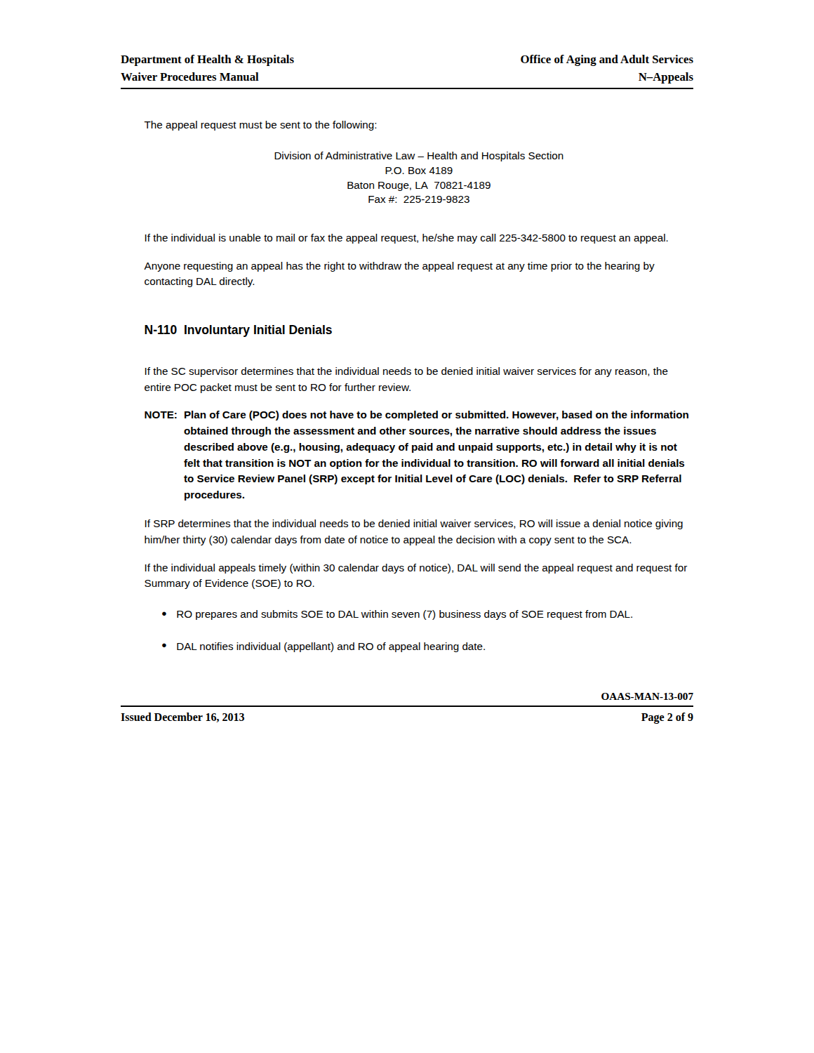Department of Health & Hospitals Office of Aging and Adult Services
Waiver Procedures Manual N–Appeals
The appeal request must be sent to the following:
Division of Administrative Law – Health and Hospitals Section
P.O. Box 4189
Baton Rouge, LA 70821-4189
Fax #: 225-219-9823
If the individual is unable to mail or fax the appeal request, he/she may call 225-342-5800 to request an appeal.
Anyone requesting an appeal has the right to withdraw the appeal request at any time prior to the hearing by contacting DAL directly.
N-110 Involuntary Initial Denials
If the SC supervisor determines that the individual needs to be denied initial waiver services for any reason, the entire POC packet must be sent to RO for further review.
NOTE: Plan of Care (POC) does not have to be completed or submitted. However, based on the information obtained through the assessment and other sources, the narrative should address the issues described above (e.g., housing, adequacy of paid and unpaid supports, etc.) in detail why it is not felt that transition is NOT an option for the individual to transition. RO will forward all initial denials to Service Review Panel (SRP) except for Initial Level of Care (LOC) denials. Refer to SRP Referral procedures.
If SRP determines that the individual needs to be denied initial waiver services, RO will issue a denial notice giving him/her thirty (30) calendar days from date of notice to appeal the decision with a copy sent to the SCA.
If the individual appeals timely (within 30 calendar days of notice), DAL will send the appeal request and request for Summary of Evidence (SOE) to RO.
RO prepares and submits SOE to DAL within seven (7) business days of SOE request from DAL.
DAL notifies individual (appellant) and RO of appeal hearing date.
OAAS-MAN-13-007
Issued December 16, 2013 Page 2 of 9